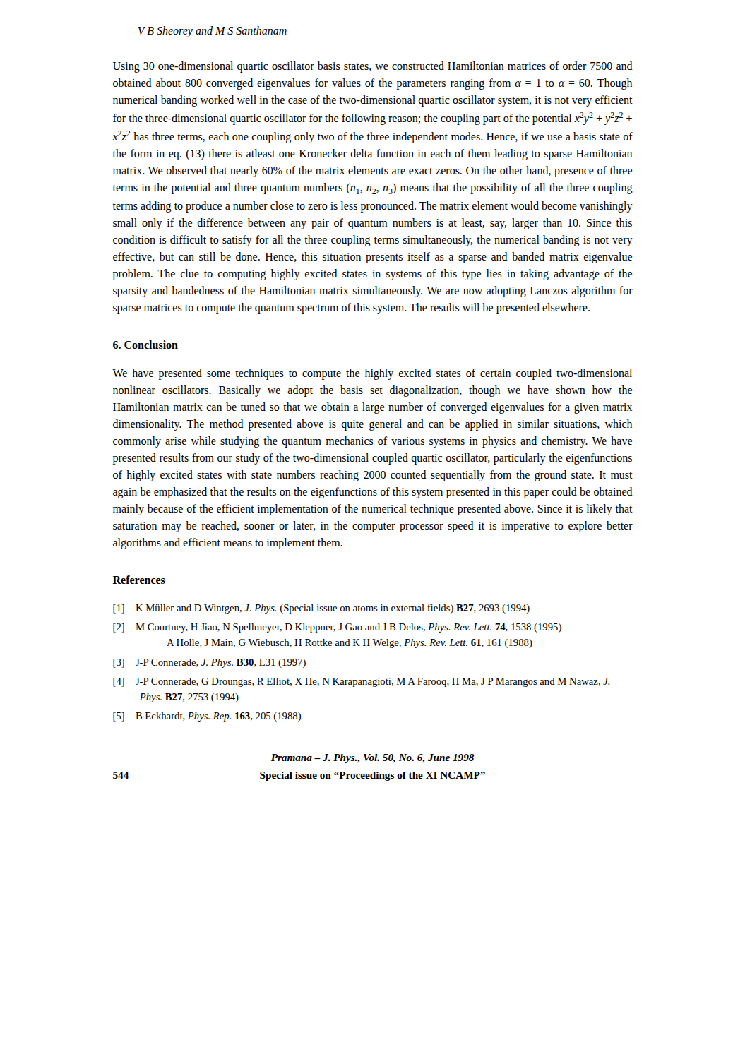V B Sheorey and M S Santhanam
Using 30 one-dimensional quartic oscillator basis states, we constructed Hamiltonian matrices of order 7500 and obtained about 800 converged eigenvalues for values of the parameters ranging from α = 1 to α = 60. Though numerical banding worked well in the case of the two-dimensional quartic oscillator system, it is not very efficient for the three-dimensional quartic oscillator for the following reason; the coupling part of the potential x2y2 + y2z2 + x2z2 has three terms, each one coupling only two of the three independent modes. Hence, if we use a basis state of the form in eq. (13) there is atleast one Kronecker delta function in each of them leading to sparse Hamiltonian matrix. We observed that nearly 60% of the matrix elements are exact zeros. On the other hand, presence of three terms in the potential and three quantum numbers (n1, n2, n3) means that the possibility of all the three coupling terms adding to produce a number close to zero is less pronounced. The matrix element would become vanishingly small only if the difference between any pair of quantum numbers is at least, say, larger than 10. Since this condition is difficult to satisfy for all the three coupling terms simultaneously, the numerical banding is not very effective, but can still be done. Hence, this situation presents itself as a sparse and banded matrix eigenvalue problem. The clue to computing highly excited states in systems of this type lies in taking advantage of the sparsity and bandedness of the Hamiltonian matrix simultaneously. We are now adopting Lanczos algorithm for sparse matrices to compute the quantum spectrum of this system. The results will be presented elsewhere.
6. Conclusion
We have presented some techniques to compute the highly excited states of certain coupled two-dimensional nonlinear oscillators. Basically we adopt the basis set diagonalization, though we have shown how the Hamiltonian matrix can be tuned so that we obtain a large number of converged eigenvalues for a given matrix dimensionality. The method presented above is quite general and can be applied in similar situations, which commonly arise while studying the quantum mechanics of various systems in physics and chemistry. We have presented results from our study of the two-dimensional coupled quartic oscillator, particularly the eigenfunctions of highly excited states with state numbers reaching 2000 counted sequentially from the ground state. It must again be emphasized that the results on the eigenfunctions of this system presented in this paper could be obtained mainly because of the efficient implementation of the numerical technique presented above. Since it is likely that saturation may be reached, sooner or later, in the computer processor speed it is imperative to explore better algorithms and efficient means to implement them.
References
[1] K Müller and D Wintgen, J. Phys. (Special issue on atoms in external fields) B27, 2693 (1994)
[2] M Courtney, H Jiao, N Spellmeyer, D Kleppner, J Gao and J B Delos, Phys. Rev. Lett. 74, 1538 (1995) A Holle, J Main, G Wiebusch, H Rottke and K H Welge, Phys. Rev. Lett. 61, 161 (1988)
[3] J-P Connerade, J. Phys. B30, L31 (1997)
[4] J-P Connerade, G Droungas, R Elliot, X He, N Karapanagioti, M A Farooq, H Ma, J P Marangos and M Nawaz, J. Phys. B27, 2753 (1994)
[5] B Eckhardt, Phys. Rep. 163, 205 (1988)
Pramana – J. Phys., Vol. 50, No. 6, June 1998
544 Special issue on “Proceedings of the XI NCAMP”